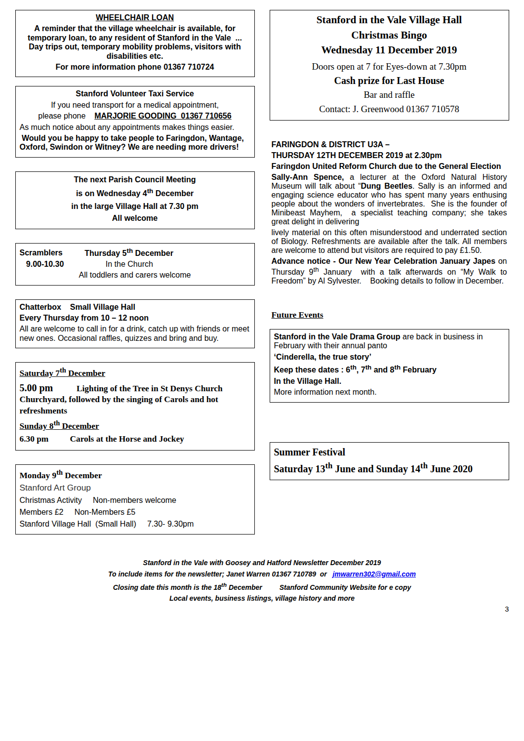WHEELCHAIR LOAN
A reminder that the village wheelchair is available, for temporary loan, to any resident of Stanford in the Vale ... Day trips out, temporary mobility problems, visitors with disabilities etc.
For more information phone 01367 710724
Stanford Volunteer Taxi Service
If you need transport for a medical appointment,
please phone MARJORIE GOODING 01367 710656
As much notice about any appointments makes things easier.
Would you be happy to take people to Faringdon, Wantage, Oxford, Swindon or Witney? We are needing more drivers!
The next Parish Council Meeting
is on Wednesday 4th December
in the large Village Hall at 7.30 pm
All welcome
Scramblers Thursday 5th December
9.00-10.30 In the Church
All toddlers and carers welcome
Chatterbox Small Village Hall
Every Thursday from 10 – 12 noon
All are welcome to call in for a drink, catch up with friends or meet new ones. Occasional raffles, quizzes and bring and buy.
Saturday 7th December
5.00 pm Lighting of the Tree in St Denys Church Churchyard, followed by the singing of Carols and hot refreshments
Sunday 8th December
6.30 pm Carols at the Horse and Jockey
Monday 9th December
Stanford Art Group
Christmas Activity Non-members welcome
Members £2 Non-Members £5
Stanford Village Hall (Small Hall) 7.30- 9.30pm
Stanford in the Vale Village Hall
Christmas Bingo
Wednesday 11 December 2019
Doors open at 7 for Eyes-down at 7.30pm
Cash prize for Last House
Bar and raffle
Contact: J. Greenwood 01367 710578
FARINGDON & DISTRICT U3A –
THURSDAY 12TH DECEMBER 2019 at 2.30pm
Faringdon United Reform Church due to the General Election
Sally-Ann Spence, a lecturer at the Oxford Natural History Museum will talk about “Dung Beetles. Sally is an informed and engaging science educator who has spent many years enthusing people about the wonders of invertebrates. She is the founder of Minibeast Mayhem, a specialist teaching company; she takes great delight in delivering
lively material on this often misunderstood and underrated section of Biology. Refreshments are available after the talk. All members are welcome to attend but visitors are required to pay £1.50.
Advance notice - Our New Year Celebration January Japes on Thursday 9th January with a talk afterwards on “My Walk to Freedom” by Al Sylvester. Booking details to follow in December.
Future Events
Stanford in the Vale Drama Group are back in business in February with their annual panto
‘Cinderella, the true story’
Keep these dates : 6th, 7th and 8th February
In the Village Hall.
More information next month.
Summer Festival
Saturday 13th June and Sunday 14th June 2020
Stanford in the Vale with Goosey and Hatford Newsletter December 2019
To include items for the newsletter; Janet Warren 01367 710789 or jmwarren302@gmail.com
Closing date this month is the 18th December Stanford Community Website for e copy
Local events, business listings, village history and more
3